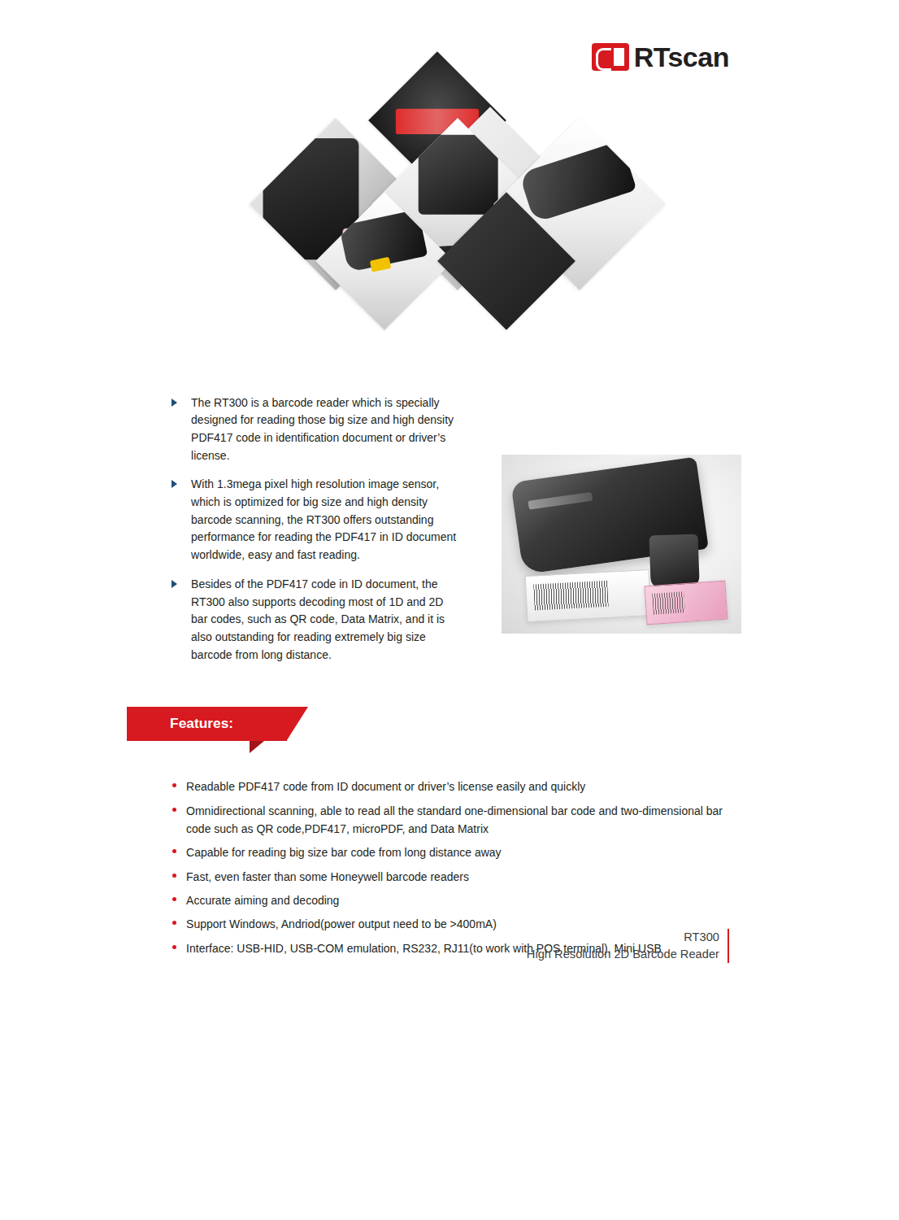RTscan
The RT300 is a barcode reader which is specially designed for reading those big size and high density PDF417 code in identification document or driver’s license.
With 1.3mega pixel high resolution image sensor, which is optimized for big size and high density barcode scanning, the RT300 offers outstanding performance for reading the PDF417 in ID document worldwide, easy and fast reading.
Besides of the PDF417 code in ID document, the RT300 also supports decoding most of 1D and 2D bar codes, such as QR code, Data Matrix, and it is also outstanding for reading extremely big size barcode from long distance.
Features:
Readable PDF417 code from ID document or driver’s license easily and quickly
Omnidirectional scanning, able to read all the standard one-dimensional bar code and two-dimensional bar code such as QR code,PDF417, microPDF, and Data Matrix
Capable for reading big size bar code from long distance away
Fast, even faster than some Honeywell barcode readers
Accurate aiming and decoding
Support Windows, Andriod(power output need to be >400mA)
Interface: USB-HID, USB-COM emulation, RS232, RJ11(to work with POS terminal), Mini USB
RT300
High Resolution 2D Barcode Reader